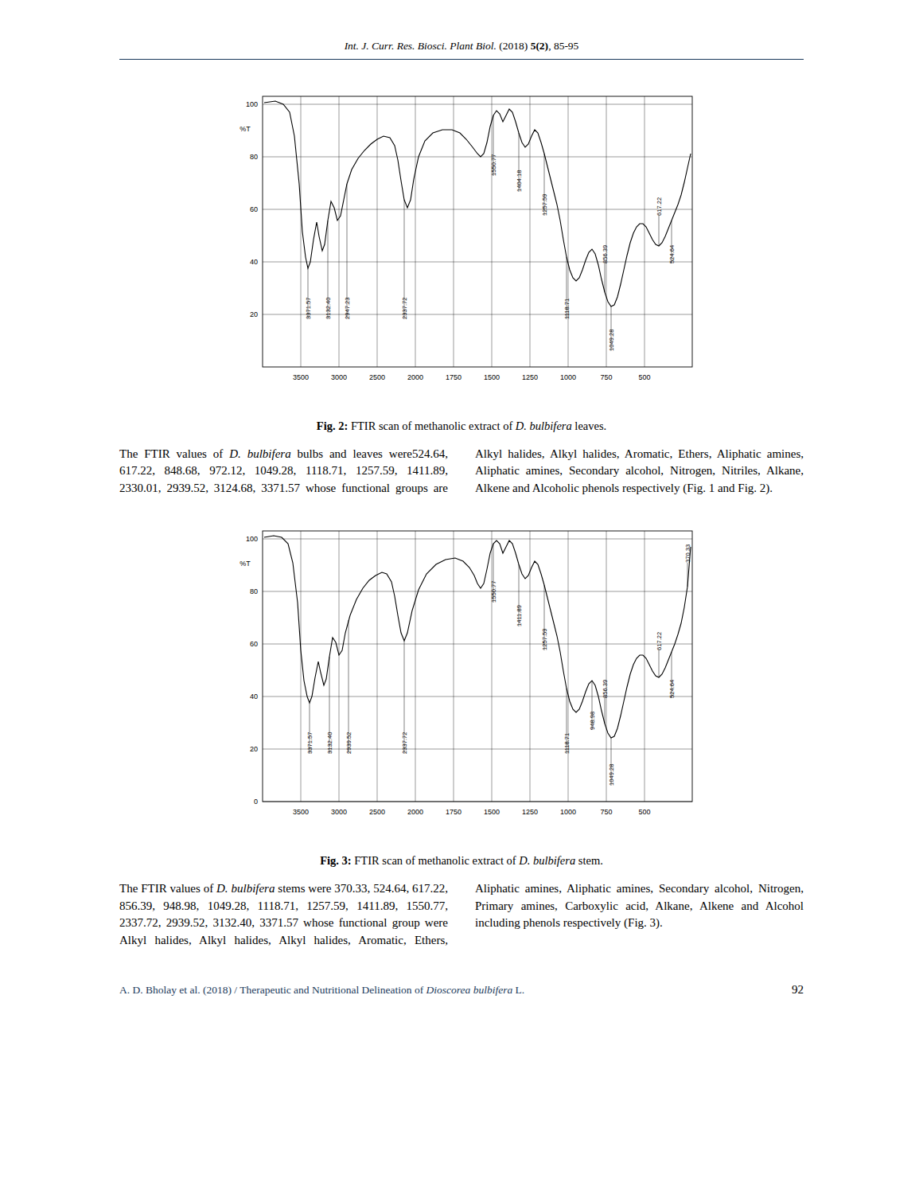Int. J. Curr. Res. Biosci. Plant Biol. (2018) 5(2), 85-95
100 80 60 40 20 %T 3500 3000 2500 2000 1750 1500 1250 1000 750 500 3371.57 3132.40 2947.23 2337.72 1550.77 1404.18 1257.59 1118.71 1049.28 856.39 617.22 524.64
Fig. 2: FTIR scan of methanolic extract of D. bulbifera leaves.
The FTIR values of D. bulbifera bulbs and leaves were524.64, 617.22, 848.68, 972.12, 1049.28, 1118.71, 1257.59, 1411.89, 2330.01, 2939.52, 3124.68, 3371.57 whose functional groups are Alkyl halides, Alkyl halides, Aromatic, Ethers, Aliphatic amines, Aliphatic amines, Secondary alcohol, Nitrogen, Nitriles, Alkane, Alkene and Alcoholic phenols respectively (Fig. 1 and Fig. 2).
100 80 60 40 20 0 %T 3500 3000 2500 2000 1750 1500 1250 1000 750 500 3371.57 3132.40 2939.52 2337.72 1550.77 1411.89 1257.59 1118.71 1049.28 948.98 856.39 617.22 524.64 370.33
Fig. 3: FTIR scan of methanolic extract of D. bulbifera stem.
The FTIR values of D. bulbifera stems were 370.33, 524.64, 617.22, 856.39, 948.98, 1049.28, 1118.71, 1257.59, 1411.89, 1550.77, 2337.72, 2939.52, 3132.40, 3371.57 whose functional group were Alkyl halides, Alkyl halides, Alkyl halides, Aromatic, Ethers, Aliphatic amines, Aliphatic amines, Secondary alcohol, Nitrogen, Primary amines, Carboxylic acid, Alkane, Alkene and Alcohol including phenols respectively (Fig. 3).
A. D. Bholay et al. (2018) / Therapeutic and Nutritional Delineation of Dioscorea bulbifera L.
92